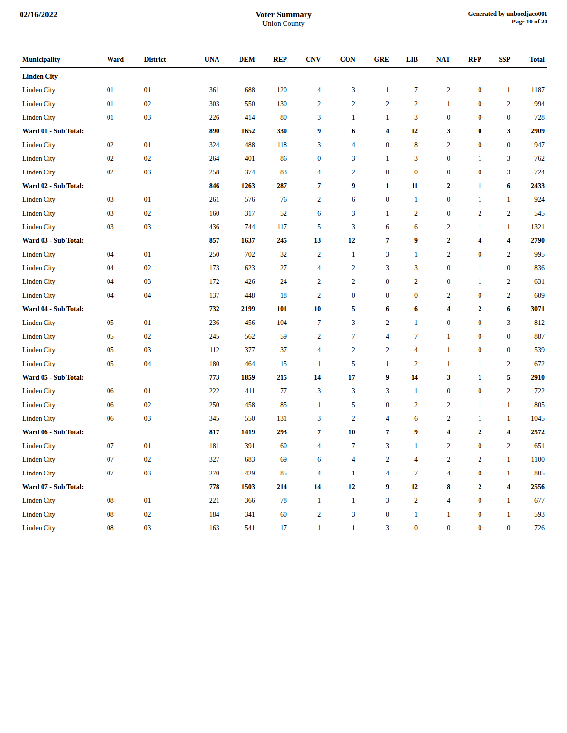02/16/2022
Voter Summary
Union County
Generated by unboedjaco001
Page 10 of 24
| Municipality | Ward | District | UNA | DEM | REP | CNV | CON | GRE | LIB | NAT | RFP | SSP | Total |
| --- | --- | --- | --- | --- | --- | --- | --- | --- | --- | --- | --- | --- | --- |
| Linden City |
| Linden City | 01 | 01 | 361 | 688 | 120 | 4 | 3 | 1 | 7 | 2 | 0 | 1 | 1187 |
| Linden City | 01 | 02 | 303 | 550 | 130 | 2 | 2 | 2 | 2 | 1 | 0 | 2 | 994 |
| Linden City | 01 | 03 | 226 | 414 | 80 | 3 | 1 | 1 | 3 | 0 | 0 | 0 | 728 |
| Ward 01 - Sub Total: | 890 | 1652 | 330 | 9 | 6 | 4 | 12 | 3 | 0 | 3 | 2909 |
| Linden City | 02 | 01 | 324 | 488 | 118 | 3 | 4 | 0 | 8 | 2 | 0 | 0 | 947 |
| Linden City | 02 | 02 | 264 | 401 | 86 | 0 | 3 | 1 | 3 | 0 | 1 | 3 | 762 |
| Linden City | 02 | 03 | 258 | 374 | 83 | 4 | 2 | 0 | 0 | 0 | 0 | 3 | 724 |
| Ward 02 - Sub Total: | 846 | 1263 | 287 | 7 | 9 | 1 | 11 | 2 | 1 | 6 | 2433 |
| Linden City | 03 | 01 | 261 | 576 | 76 | 2 | 6 | 0 | 1 | 0 | 1 | 1 | 924 |
| Linden City | 03 | 02 | 160 | 317 | 52 | 6 | 3 | 1 | 2 | 0 | 2 | 2 | 545 |
| Linden City | 03 | 03 | 436 | 744 | 117 | 5 | 3 | 6 | 6 | 2 | 1 | 1 | 1321 |
| Ward 03 - Sub Total: | 857 | 1637 | 245 | 13 | 12 | 7 | 9 | 2 | 4 | 4 | 2790 |
| Linden City | 04 | 01 | 250 | 702 | 32 | 2 | 1 | 3 | 1 | 2 | 0 | 2 | 995 |
| Linden City | 04 | 02 | 173 | 623 | 27 | 4 | 2 | 3 | 3 | 0 | 1 | 0 | 836 |
| Linden City | 04 | 03 | 172 | 426 | 24 | 2 | 2 | 0 | 2 | 0 | 1 | 2 | 631 |
| Linden City | 04 | 04 | 137 | 448 | 18 | 2 | 0 | 0 | 0 | 2 | 0 | 2 | 609 |
| Ward 04 - Sub Total: | 732 | 2199 | 101 | 10 | 5 | 6 | 6 | 4 | 2 | 6 | 3071 |
| Linden City | 05 | 01 | 236 | 456 | 104 | 7 | 3 | 2 | 1 | 0 | 0 | 3 | 812 |
| Linden City | 05 | 02 | 245 | 562 | 59 | 2 | 7 | 4 | 7 | 1 | 0 | 0 | 887 |
| Linden City | 05 | 03 | 112 | 377 | 37 | 4 | 2 | 2 | 4 | 1 | 0 | 0 | 539 |
| Linden City | 05 | 04 | 180 | 464 | 15 | 1 | 5 | 1 | 2 | 1 | 1 | 2 | 672 |
| Ward 05 - Sub Total: | 773 | 1859 | 215 | 14 | 17 | 9 | 14 | 3 | 1 | 5 | 2910 |
| Linden City | 06 | 01 | 222 | 411 | 77 | 3 | 3 | 3 | 1 | 0 | 0 | 2 | 722 |
| Linden City | 06 | 02 | 250 | 458 | 85 | 1 | 5 | 0 | 2 | 2 | 1 | 1 | 805 |
| Linden City | 06 | 03 | 345 | 550 | 131 | 3 | 2 | 4 | 6 | 2 | 1 | 1 | 1045 |
| Ward 06 - Sub Total: | 817 | 1419 | 293 | 7 | 10 | 7 | 9 | 4 | 2 | 4 | 2572 |
| Linden City | 07 | 01 | 181 | 391 | 60 | 4 | 7 | 3 | 1 | 2 | 0 | 2 | 651 |
| Linden City | 07 | 02 | 327 | 683 | 69 | 6 | 4 | 2 | 4 | 2 | 2 | 1 | 1100 |
| Linden City | 07 | 03 | 270 | 429 | 85 | 4 | 1 | 4 | 7 | 4 | 0 | 1 | 805 |
| Ward 07 - Sub Total: | 778 | 1503 | 214 | 14 | 12 | 9 | 12 | 8 | 2 | 4 | 2556 |
| Linden City | 08 | 01 | 221 | 366 | 78 | 1 | 1 | 3 | 2 | 4 | 0 | 1 | 677 |
| Linden City | 08 | 02 | 184 | 341 | 60 | 2 | 3 | 0 | 1 | 1 | 0 | 1 | 593 |
| Linden City | 08 | 03 | 163 | 541 | 17 | 1 | 1 | 3 | 0 | 0 | 0 | 0 | 726 |